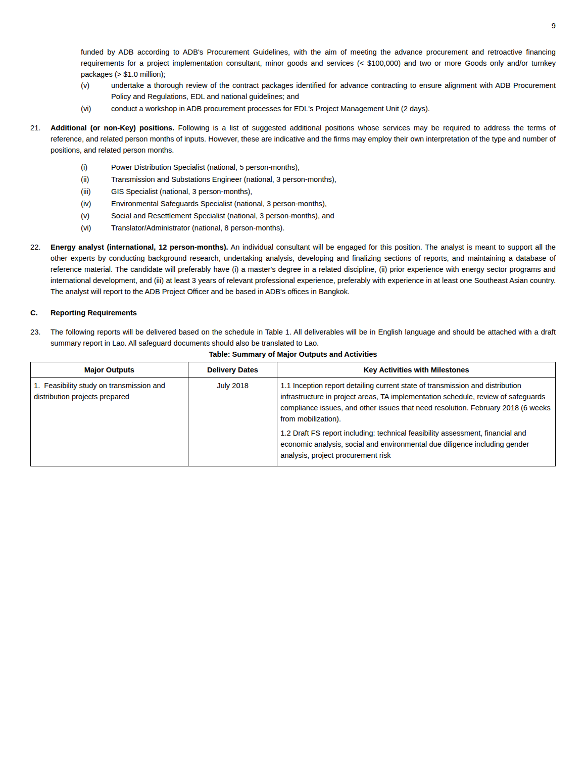9
funded by ADB according to ADB's Procurement Guidelines, with the aim of meeting the advance procurement and retroactive financing requirements for a project implementation consultant, minor goods and services (< $100,000) and two or more Goods only and/or turnkey packages (> $1.0 million);
(v)
undertake a thorough review of the contract packages identified for advance contracting to ensure alignment with ADB Procurement Policy and Regulations, EDL and national guidelines; and
(vi)
conduct a workshop in ADB procurement processes for EDL's Project Management Unit (2 days).
21.
Additional (or non-Key) positions. Following is a list of suggested additional positions whose services may be required to address the terms of reference, and related person months of inputs. However, these are indicative and the firms may employ their own interpretation of the type and number of positions, and related person months.
(i)
Power Distribution Specialist (national, 5 person-months),
(ii)
Transmission and Substations Engineer (national, 3 person-months),
(iii)
GIS Specialist (national, 3 person-months),
(iv)
Environmental Safeguards Specialist (national, 3 person-months),
(v)
Social and Resettlement Specialist (national, 3 person-months), and
(vi)
Translator/Administrator (national, 8 person-months).
22.
Energy analyst (international, 12 person-months). An individual consultant will be engaged for this position. The analyst is meant to support all the other experts by conducting background research, undertaking analysis, developing and finalizing sections of reports, and maintaining a database of reference material. The candidate will preferably have (i) a master's degree in a related discipline, (ii) prior experience with energy sector programs and international development, and (iii) at least 3 years of relevant professional experience, preferably with experience in at least one Southeast Asian country. The analyst will report to the ADB Project Officer and be based in ADB's offices in Bangkok.
C.
Reporting Requirements
23.
The following reports will be delivered based on the schedule in Table 1. All deliverables will be in English language and should be attached with a draft summary report in Lao. All safeguard documents should also be translated to Lao.
Table: Summary of Major Outputs and Activities
| Major Outputs | Delivery Dates | Key Activities with Milestones |
| --- | --- | --- |
| 1. Feasibility study on transmission and distribution projects prepared | July 2018 | 1.1 Inception report detailing current state of transmission and distribution infrastructure in project areas, TA implementation schedule, review of safeguards compliance issues, and other issues that need resolution. February 2018 (6 weeks from mobilization). 1.2 Draft FS report including: technical feasibility assessment, financial and economic analysis, social and environmental due diligence including gender analysis, project procurement risk |